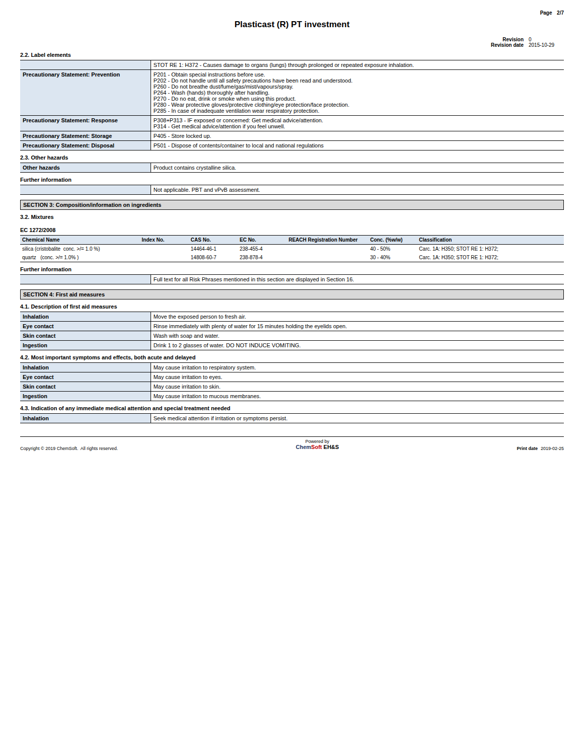Page 2/7
Plasticast (R) PT investment
Revision 0
Revision date 2015-10-29
2.2. Label elements
| | STOT RE 1: H372 - Causes damage to organs (lungs) through prolonged or repeated exposure inhalation. |
| Precautionary Statement: Prevention | P201 - Obtain special instructions before use. P202 - Do not handle until all safety precautions have been read and understood. P260 - Do not breathe dust/fume/gas/mist/vapours/spray. P264 - Wash (hands) thoroughly after handling. P270 - Do no eat, drink or smoke when using this product. P280 - Wear protective gloves/protective clothing/eye protection/face protection. P285 - In case of inadequate ventilation wear respiratory protection. |
| Precautionary Statement: Response | P308+P313 - IF exposed or concerned: Get medical advice/attention. P314 - Get medical advice/attention if you feel unwell. |
| Precautionary Statement: Storage | P405 - Store locked up. |
| Precautionary Statement: Disposal | P501 - Dispose of contents/container to local and national regulations |
2.3. Other hazards
| Other hazards | Product contains crystalline silica. |
Further information
| | Not applicable. PBT and vPvB assessment. |
SECTION 3: Composition/information on ingredients
3.2. Mixtures
EC 1272/2008
| Chemical Name | Index No. | CAS No. | EC No. | REACH Registration Number | Conc. (%w/w) | Classification |
| --- | --- | --- | --- | --- | --- | --- |
| silica (cristobalite conc. >/= 1.0 %) | | 14464-46-1 | 238-455-4 | | 40 - 50% | Carc. 1A: H350; STOT RE 1: H372; |
| quartz (conc. >/= 1.0% ) | | 14808-60-7 | 238-878-4 | | 30 - 40% | Carc. 1A: H350; STOT RE 1: H372; |
Further information
| | Full text for all Risk Phrases mentioned in this section are displayed in Section 16. |
SECTION 4: First aid measures
4.1. Description of first aid measures
| Inhalation | Move the exposed person to fresh air. |
| Eye contact | Rinse immediately with plenty of water for 15 minutes holding the eyelids open. |
| Skin contact | Wash with soap and water. |
| Ingestion | Drink 1 to 2 glasses of water. DO NOT INDUCE VOMITING. |
4.2. Most important symptoms and effects, both acute and delayed
| Inhalation | May cause irritation to respiratory system. |
| Eye contact | May cause irritation to eyes. |
| Skin contact | May cause irritation to skin. |
| Ingestion | May cause irritation to mucous membranes. |
4.3. Indication of any immediate medical attention and special treatment needed
| Inhalation | Seek medical attention if irritation or symptoms persist. |
Copyright © 2019 ChemSoft. All rights reserved.
Print date2019-02-25
Powered by
Chem Soft EH&S